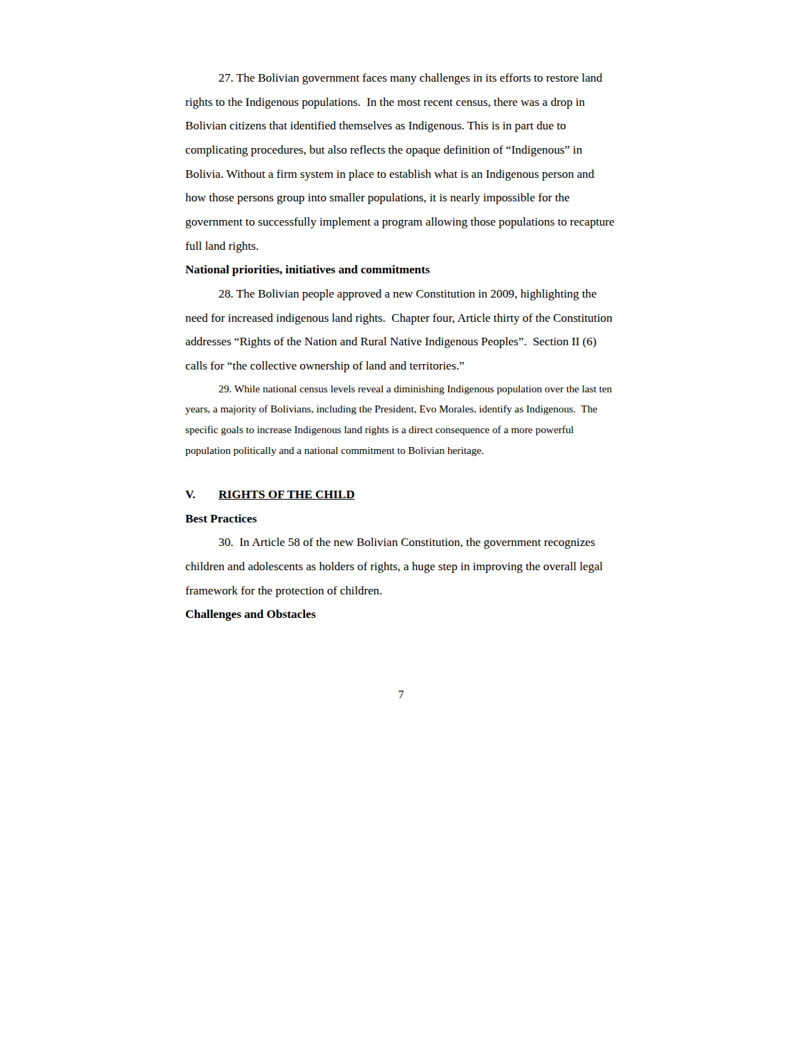27. The Bolivian government faces many challenges in its efforts to restore land rights to the Indigenous populations. In the most recent census, there was a drop in Bolivian citizens that identified themselves as Indigenous. This is in part due to complicating procedures, but also reflects the opaque definition of “Indigenous” in Bolivia. Without a firm system in place to establish what is an Indigenous person and how those persons group into smaller populations, it is nearly impossible for the government to successfully implement a program allowing those populations to recapture full land rights.
National priorities, initiatives and commitments
28. The Bolivian people approved a new Constitution in 2009, highlighting the need for increased indigenous land rights. Chapter four, Article thirty of the Constitution addresses “Rights of the Nation and Rural Native Indigenous Peoples”. Section II (6) calls for “the collective ownership of land and territories.”
29. While national census levels reveal a diminishing Indigenous population over the last ten years, a majority of Bolivians, including the President, Evo Morales, identify as Indigenous. The specific goals to increase Indigenous land rights is a direct consequence of a more powerful population politically and a national commitment to Bolivian heritage.
V. RIGHTS OF THE CHILD
Best Practices
30. In Article 58 of the new Bolivian Constitution, the government recognizes children and adolescents as holders of rights, a huge step in improving the overall legal framework for the protection of children.
Challenges and Obstacles
7